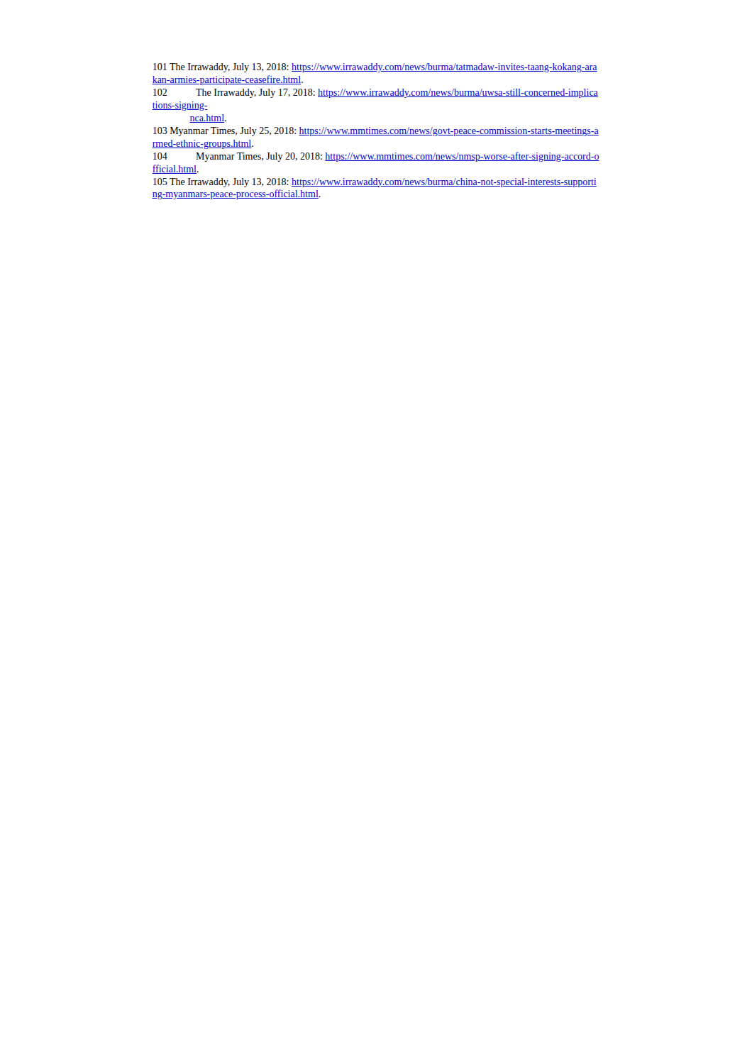101 The Irrawaddy, July 13, 2018: https://www.irrawaddy.com/news/burma/tatmadaw-invites-taang-kokang-arakan-armies-participate-ceasefire.html.
102 The Irrawaddy, July 17, 2018: https://www.irrawaddy.com/news/burma/uwsa-still-concerned-implications-signing-
nca.html.
103 Myanmar Times, July 25, 2018: https://www.mmtimes.com/news/govt-peace-commission-starts-meetings-armed-ethnic-groups.html.
104 Myanmar Times, July 20, 2018: https://www.mmtimes.com/news/nmsp-worse-after-signing-accord-official.html.
105 The Irrawaddy, July 13, 2018: https://www.irrawaddy.com/news/burma/china-not-special-interests-supporting-myanmars-peace-process-official.html.